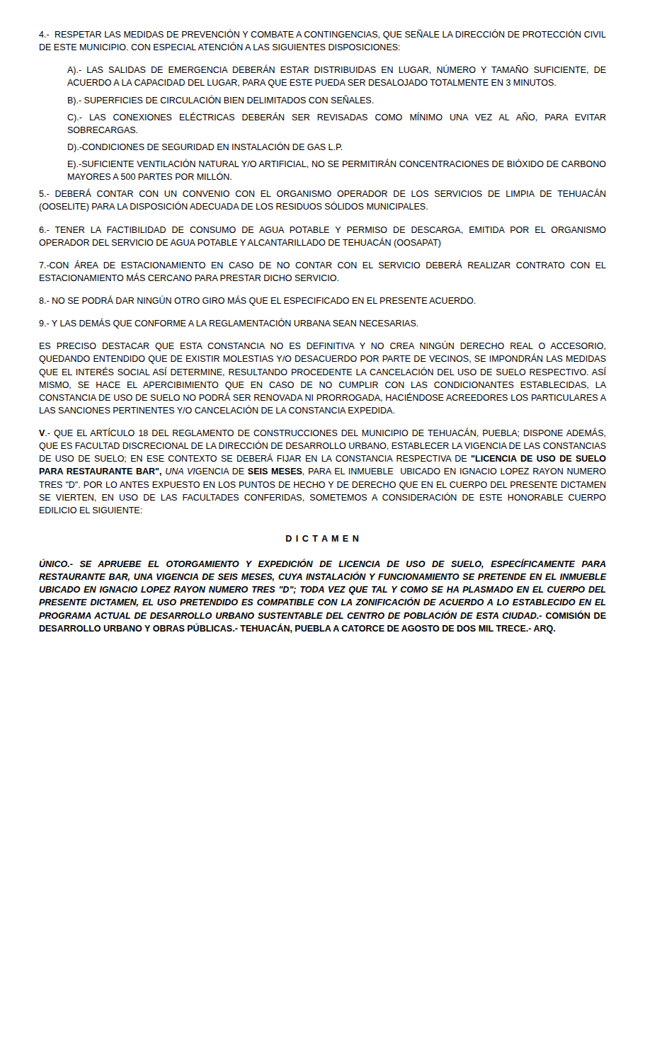4.- RESPETAR LAS MEDIDAS DE PREVENCIÓN Y COMBATE A CONTINGENCIAS, QUE SEÑALE LA DIRECCIÓN DE PROTECCIÓN CIVIL DE ESTE MUNICIPIO. CON ESPECIAL ATENCIÓN A LAS SIGUIENTES DISPOSICIONES:
A).- LAS SALIDAS DE EMERGENCIA DEBERÁN ESTAR DISTRIBUIDAS EN LUGAR, NÚMERO Y TAMAÑO SUFICIENTE, DE ACUERDO A LA CAPACIDAD DEL LUGAR, PARA QUE ESTE PUEDA SER DESALOJADO TOTALMENTE EN 3 MINUTOS.
B).- SUPERFICIES DE CIRCULACIÓN BIEN DELIMITADOS CON SEÑALES.
C).- LAS CONEXIONES ELÉCTRICAS DEBERÁN SER REVISADAS COMO MÍNIMO UNA VEZ AL AÑO, PARA EVITAR SOBRECARGAS.
D).-CONDICIONES DE SEGURIDAD EN INSTALACIÓN DE GAS L.P.
E).-SUFICIENTE VENTILACIÓN NATURAL Y/O ARTIFICIAL, NO SE PERMITIRÁN CONCENTRACIONES DE BIÓXIDO DE CARBONO MAYORES A 500 PARTES POR MILLÓN.
5.- DEBERÁ CONTAR CON UN CONVENIO CON EL ORGANISMO OPERADOR DE LOS SERVICIOS DE LIMPIA DE TEHUACÁN (OOSELITE) PARA LA DISPOSICIÓN ADECUADA DE LOS RESIDUOS SÓLIDOS MUNICIPALES.
6.- TENER LA FACTIBILIDAD DE CONSUMO DE AGUA POTABLE Y PERMISO DE DESCARGA, EMITIDA POR EL ORGANISMO OPERADOR DEL SERVICIO DE AGUA POTABLE Y ALCANTARILLADO DE TEHUACÁN (OOSAPAT)
7.-CON ÁREA DE ESTACIONAMIENTO EN CASO DE NO CONTAR CON EL SERVICIO DEBERÁ REALIZAR CONTRATO CON EL ESTACIONAMIENTO MÁS CERCANO PARA PRESTAR DICHO SERVICIO.
8.- NO SE PODRÁ DAR NINGÚN OTRO GIRO MÁS QUE EL ESPECIFICADO EN EL PRESENTE ACUERDO.
9.- Y LAS DEMÁS QUE CONFORME A LA REGLAMENTACIÓN URBANA SEAN NECESARIAS.
ES PRECISO DESTACAR QUE ESTA CONSTANCIA NO ES DEFINITIVA Y NO CREA NINGÚN DERECHO REAL O ACCESORIO, QUEDANDO ENTENDIDO QUE DE EXISTIR MOLESTIAS Y/O DESACUERDO POR PARTE DE VECINOS, SE IMPONDRÁN LAS MEDIDAS QUE EL INTERÉS SOCIAL ASÍ DETERMINE, RESULTANDO PROCEDENTE LA CANCELACIÓN DEL USO DE SUELO RESPECTIVO. ASÍ MISMO, SE HACE EL APERCIBIMIENTO QUE EN CASO DE NO CUMPLIR CON LAS CONDICIONANTES ESTABLECIDAS, LA CONSTANCIA DE USO DE SUELO NO PODRÁ SER RENOVADA NI PRORROGADA, HACIÉNDOSE ACREEDORES LOS PARTICULARES A LAS SANCIONES PERTINENTES Y/O CANCELACIÓN DE LA CONSTANCIA EXPEDIDA.
V.- QUE EL ARTÍCULO 18 DEL REGLAMENTO DE CONSTRUCCIONES DEL MUNICIPIO DE TEHUACÁN, PUEBLA; DISPONE ADEMÁS, QUE ES FACULTAD DISCRECIONAL DE LA DIRECCIÓN DE DESARROLLO URBANO, ESTABLECER LA VIGENCIA DE LAS CONSTANCIAS DE USO DE SUELO; EN ESE CONTEXTO SE DEBERÁ FIJAR EN LA CONSTANCIA RESPECTIVA DE "LICENCIA DE USO DE SUELO PARA RESTAURANTE BAR", UNA VIGENCIA DE SEIS MESES, PARA EL INMUEBLE UBICADO EN IGNACIO LOPEZ RAYON NUMERO TRES "D". POR LO ANTES EXPUESTO EN LOS PUNTOS DE HECHO Y DE DERECHO QUE EN EL CUERPO DEL PRESENTE DICTAMEN SE VIERTEN, EN USO DE LAS FACULTADES CONFERIDAS, SOMETEMOS A CONSIDERACIÓN DE ESTE HONORABLE CUERPO EDILICIO EL SIGUIENTE:
D I C T A M E N
ÚNICO.- SE APRUEBE EL OTORGAMIENTO Y EXPEDICIÓN DE LICENCIA DE USO DE SUELO, ESPECÍFICAMENTE PARA RESTAURANTE BAR, UNA VIGENCIA DE SEIS MESES, CUYA INSTALACIÓN Y FUNCIONAMIENTO SE PRETENDE EN EL INMUEBLE UBICADO EN IGNACIO LOPEZ RAYON NUMERO TRES "D"; TODA VEZ QUE TAL Y COMO SE HA PLASMADO EN EL CUERPO DEL PRESENTE DICTAMEN, EL USO PRETENDIDO ES COMPATIBLE CON LA ZONIFICACIÓN DE ACUERDO A LO ESTABLECIDO EN EL PROGRAMA ACTUAL DE DESARROLLO URBANO SUSTENTABLE DEL CENTRO DE POBLACIÓN DE ESTA CIUDAD.- COMISIÓN DE DESARROLLO URBANO Y OBRAS PÚBLICAS.- TEHUACÁN, PUEBLA A CATORCE DE AGOSTO DE DOS MIL TRECE.- ARQ.